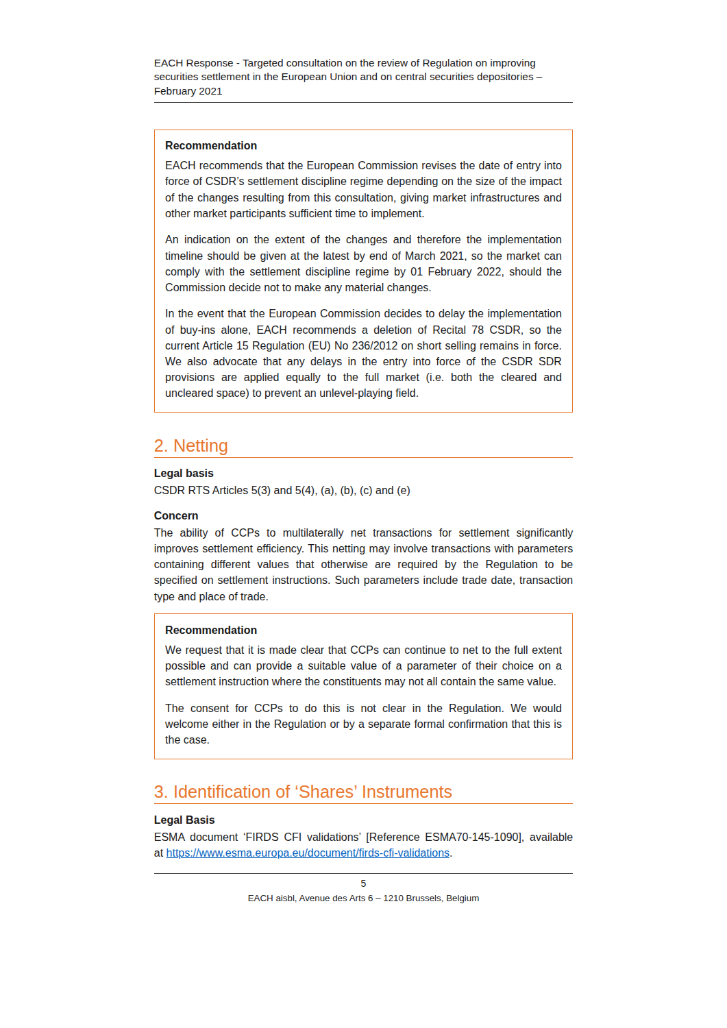EACH Response - Targeted consultation on the review of Regulation on improving securities settlement in the European Union and on central securities depositories – February 2021
Recommendation
EACH recommends that the European Commission revises the date of entry into force of CSDR’s settlement discipline regime depending on the size of the impact of the changes resulting from this consultation, giving market infrastructures and other market participants sufficient time to implement.
An indication on the extent of the changes and therefore the implementation timeline should be given at the latest by end of March 2021, so the market can comply with the settlement discipline regime by 01 February 2022, should the Commission decide not to make any material changes.
In the event that the European Commission decides to delay the implementation of buy-ins alone, EACH recommends a deletion of Recital 78 CSDR, so the current Article 15 Regulation (EU) No 236/2012 on short selling remains in force. We also advocate that any delays in the entry into force of the CSDR SDR provisions are applied equally to the full market (i.e. both the cleared and uncleared space) to prevent an unlevel-playing field.
2. Netting
Legal basis
CSDR RTS Articles 5(3) and 5(4), (a), (b), (c) and (e)
Concern
The ability of CCPs to multilaterally net transactions for settlement significantly improves settlement efficiency. This netting may involve transactions with parameters containing different values that otherwise are required by the Regulation to be specified on settlement instructions. Such parameters include trade date, transaction type and place of trade.
Recommendation
We request that it is made clear that CCPs can continue to net to the full extent possible and can provide a suitable value of a parameter of their choice on a settlement instruction where the constituents may not all contain the same value.
The consent for CCPs to do this is not clear in the Regulation. We would welcome either in the Regulation or by a separate formal confirmation that this is the case.
3. Identification of ‘Shares’ Instruments
Legal Basis
ESMA document ‘FIRDS CFI validations’ [Reference ESMA70-145-1090], available at https://www.esma.europa.eu/document/firds-cfi-validations.
5
EACH aisbl, Avenue des Arts 6 – 1210 Brussels, Belgium